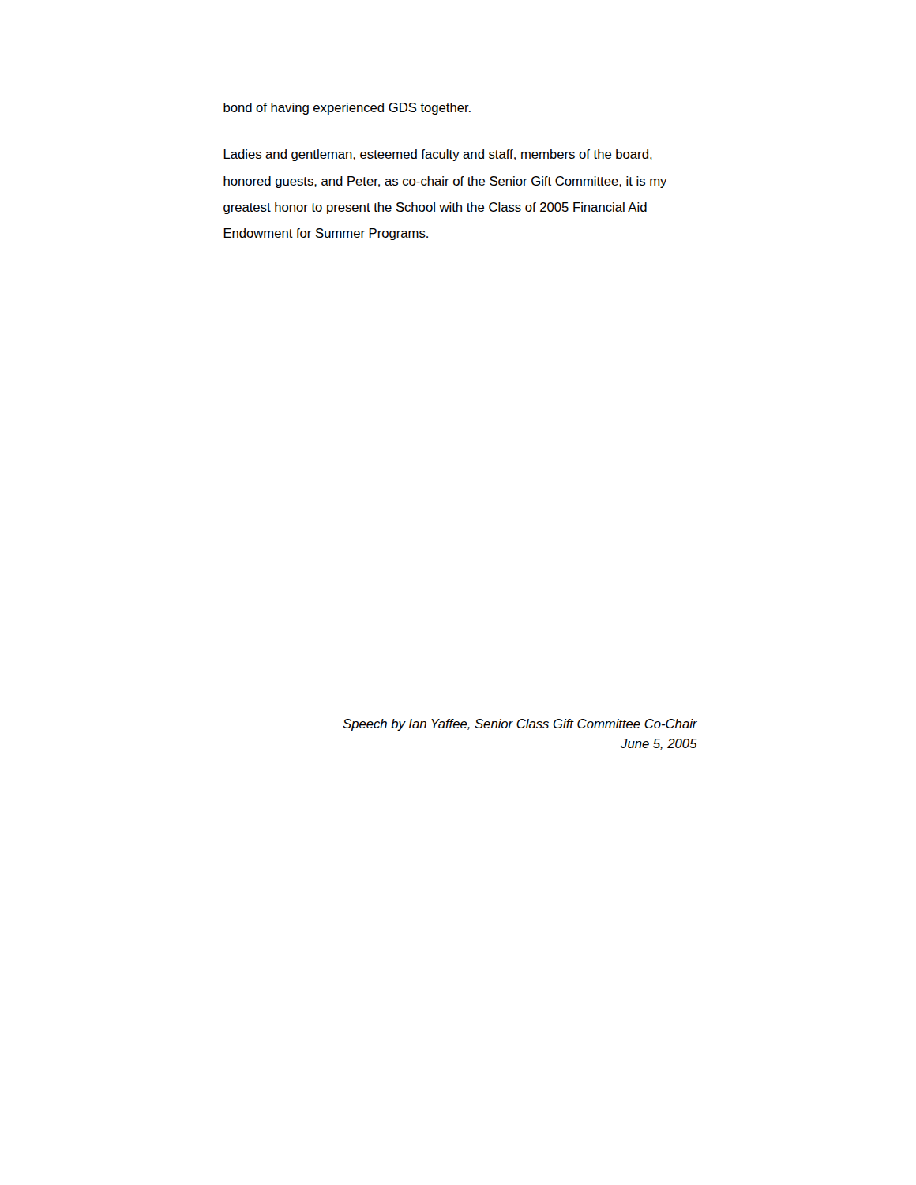bond of having experienced GDS together.
Ladies and gentleman, esteemed faculty and staff, members of the board, honored guests, and Peter, as co-chair of the Senior Gift Committee, it is my greatest honor to present the School with the Class of 2005 Financial Aid Endowment for Summer Programs.
Speech by Ian Yaffee, Senior Class Gift Committee Co-Chair
June 5, 2005